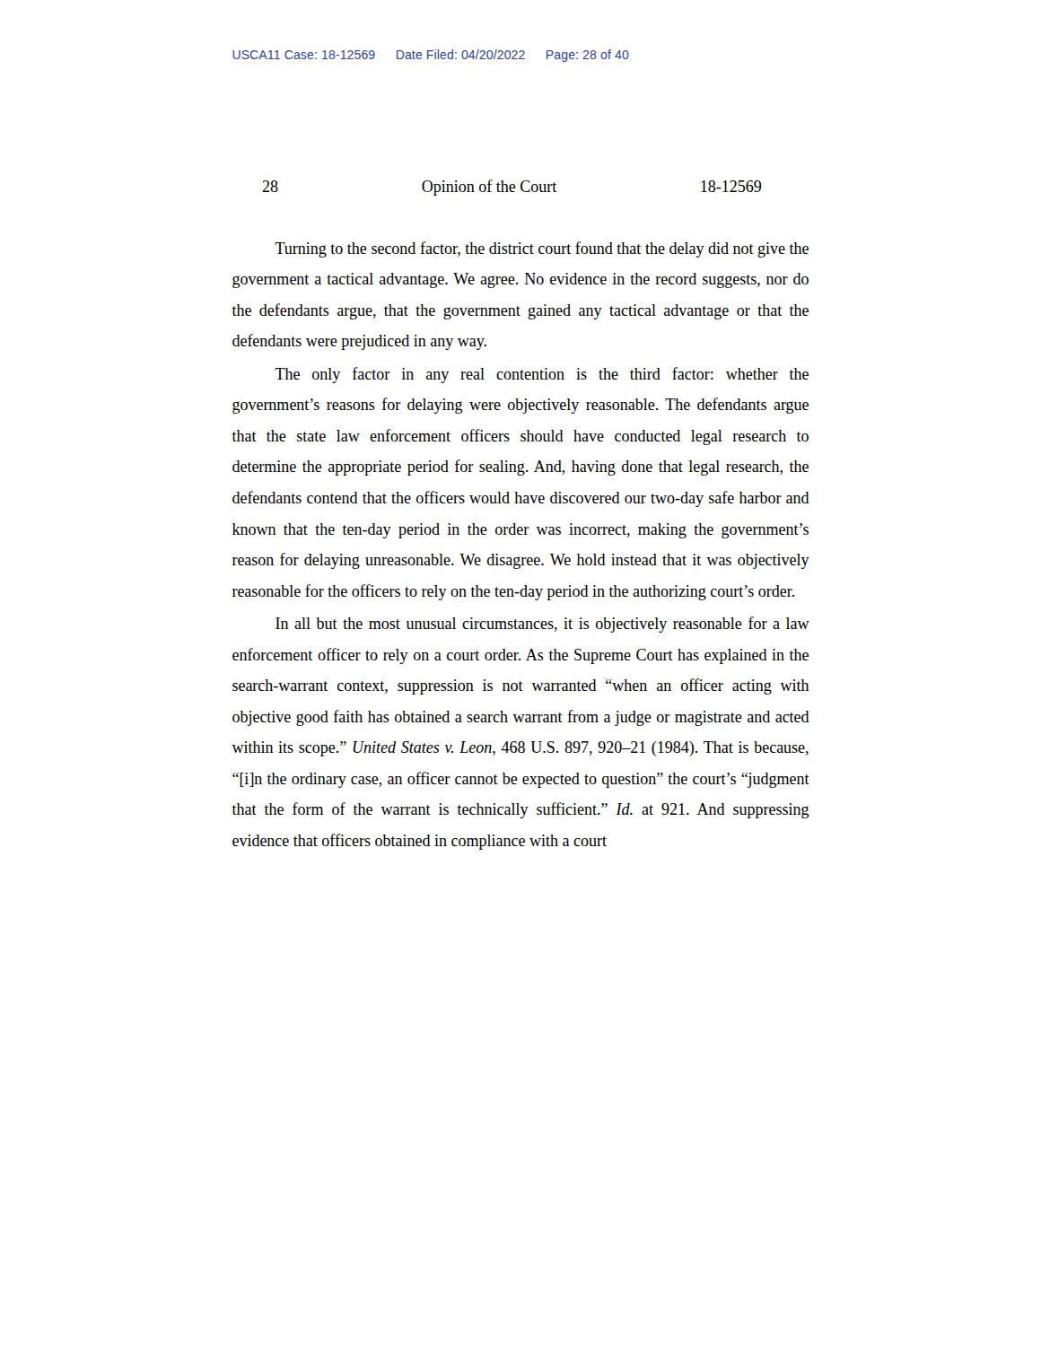USCA11 Case: 18-12569 Date Filed: 04/20/2022 Page: 28 of 40
28 Opinion of the Court 18-12569
Turning to the second factor, the district court found that the delay did not give the government a tactical advantage. We agree. No evidence in the record suggests, nor do the defendants argue, that the government gained any tactical advantage or that the defendants were prejudiced in any way.
The only factor in any real contention is the third factor: whether the government’s reasons for delaying were objectively reasonable. The defendants argue that the state law enforcement officers should have conducted legal research to determine the appropriate period for sealing. And, having done that legal research, the defendants contend that the officers would have discovered our two-day safe harbor and known that the ten-day period in the order was incorrect, making the government’s reason for delaying unreasonable. We disagree. We hold instead that it was objectively reasonable for the officers to rely on the ten-day period in the authorizing court’s order.
In all but the most unusual circumstances, it is objectively reasonable for a law enforcement officer to rely on a court order. As the Supreme Court has explained in the search-warrant context, suppression is not warranted “when an officer acting with objective good faith has obtained a search warrant from a judge or magistrate and acted within its scope.” United States v. Leon, 468 U.S. 897, 920–21 (1984). That is because, “[i]n the ordinary case, an officer cannot be expected to question” the court’s “judgment that the form of the warrant is technically sufficient.” Id. at 921. And suppressing evidence that officers obtained in compliance with a court